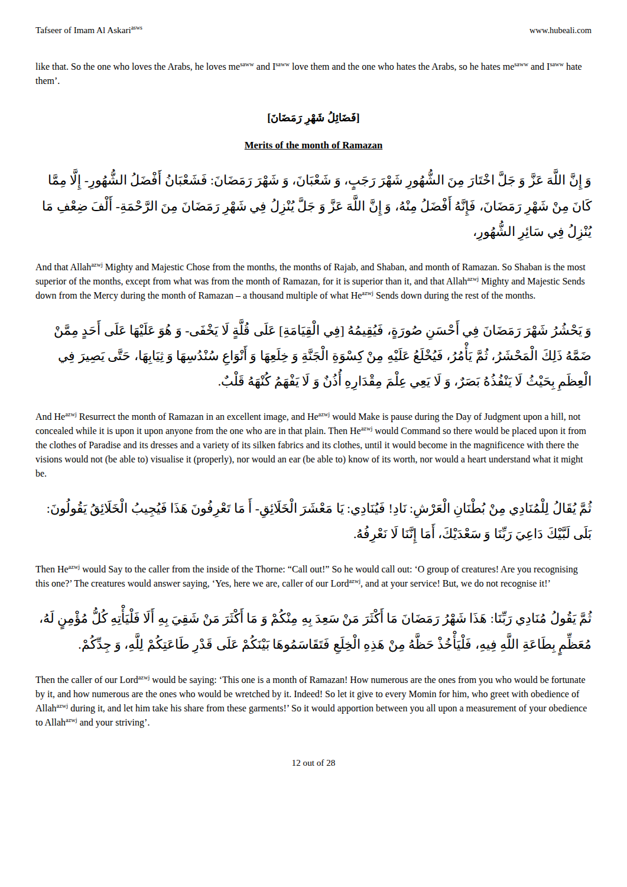Tafseer of Imam Al Askariasws www.hubeali.com
like that. So the one who loves the Arabs, he loves mesaww and Isaww love them and the one who hates the Arabs, so he hates mesaww and Isaww hate them’.
[فَضَائِلُ شَهْرِ رَمَضَانَ]
Merits of the month of Ramazan
وَ إِنَّ اللَّهَ عَزَّ وَ جَلَّ اخْتَارَ مِنَ الشُّهُورِ شَهْرَ رَجَبٍ، وَ شَعْبَانَ، وَ شَهْرَ رَمَضَانَ: فَشَعْبَانُ أَفْضَلُ الشُّهُورِ- إِلَّا مِمَّا كَانَ مِنْ شَهْرِ رَمَضَانَ، فَإِنَّهُ أَفْضَلُ مِنْهُ، وَ إِنَّ اللَّهَ عَزَّ وَ جَلَّ يُنْزِلُ فِي شَهْرِ رَمَضَانَ مِنَ الرَّحْمَةِ- أَلْفَ ضِعْفِ مَا يُنْزِلُ فِي سَائِرِ الشُّهُورِ،
And that Allahazwj Mighty and Majestic Chose from the months, the months of Rajab, and Shaban, and month of Ramazan. So Shaban is the most superior of the months, except from what was from the month of Ramazan, for it is superior than it, and that Allahazwj Mighty and Majestic Sends down from the Mercy during the month of Ramazan – a thousand multiple of what Heazwj Sends down during the rest of the months.
وَ يَحْشُرُ شَهْرَ رَمَضَانَ فِي أَحْسَنِ صُورَةٍ، فَيُقِيمُهُ [فِي الْقِيَامَةِ] عَلَى قُلَّةٍ لَا يَخْفَى- وَ هُوَ عَلَيْهَا عَلَى أَحَدٍ مِمَّنْ ضَمَّهُ ذَلِكَ الْمَحْشَرُ، ثُمَّ يَأْمُرُ، فَيُخْلَعُ عَلَيْهِ مِنْ كِسْوَةِ الْجَنَّةِ وَ خِلَعِهَا وَ أَنْوَاعِ سُنْدُسِهَا وَ ثِيَابِهَا، حَتَّى يَصِيرَ فِي الْعِظَمِ بِحَيْثُ لَا يَنْفُذُهُ بَصَرٌ، وَ لَا يَعِي عِلْمَ مِقْدَارِهِ أُذُنٌ وَ لَا يَفْهَمُ كُنْهَهُ قَلْبٌ.
And Heazwj Resurrect the month of Ramazan in an excellent image, and Heazwj would Make is pause during the Day of Judgment upon a hill, not concealed while it is upon it upon anyone from the one who are in that plain. Then Heazwj would Command so there would be placed upon it from the clothes of Paradise and its dresses and a variety of its silken fabrics and its clothes, until it would become in the magnificence with there the visions would not (be able to) visualise it (properly), nor would an ear (be able to) know of its worth, nor would a heart understand what it might be.
ثُمَّ يُقَالُ لِلْمُنَادِي مِنْ بُطْنَانِ الْعَرْشِ: نَادِ! فَيُنَادِي: يَا مَعْشَرَ الْخَلَائِقِ- أَ مَا تَعْرِفُونَ هَذَا فَيُجِيبُ الْخَلَائِقُ يَقُولُونَ: بَلَى لَبَّيْكَ دَاعِيَ رَبِّنَا وَ سَعْدَيْكَ، أَمَا إِنَّنَا لَا نَعْرِفُهُ.
Then Heazwj would Say to the caller from the inside of the Thorne: “Call out!” So he would call out: ‘O group of creatures! Are you recognising this one?’ The creatures would answer saying, ‘Yes, here we are, caller of our Lordazwj, and at your service! But, we do not recognise it!’
ثُمَّ يَقُولُ مُنَادِي رَبِّنَا: هَذَا شَهْرُ رَمَضَانَ مَا أَكْثَرَ مَنْ سَعِدَ بِهِ مِنْكُمْ وَ مَا أَكْثَرَ مَنْ شَقِيَ بِهِ أَلَا فَلْيَأْتِهِ كُلُّ مُؤْمِنٍ لَهُ، مُعَظِّمٍ بِطَاعَةِ اللَّهِ فِيهِ، فَلْيَأْخُذْ حَظَّهُ مِنْ هَذِهِ الْخِلَعِ فَتَقَاسَمُوهَا بَيْنَكُمْ عَلَى قَدْرِ طَاعَتِكُمْ لِلَّهِ، وَ جِدِّكُمْ.
Then the caller of our Lordazwj would be saying: ‘This one is a month of Ramazan! How numerous are the ones from you who would be fortunate by it, and how numerous are the ones who would be wretched by it. Indeed! So let it give to every Momin for him, who greet with obedience of Allahazwj during it, and let him take his share from these garments!’ So it would apportion between you all upon a measurement of your obedience to Allahazwj and your striving’.
12 out of 28